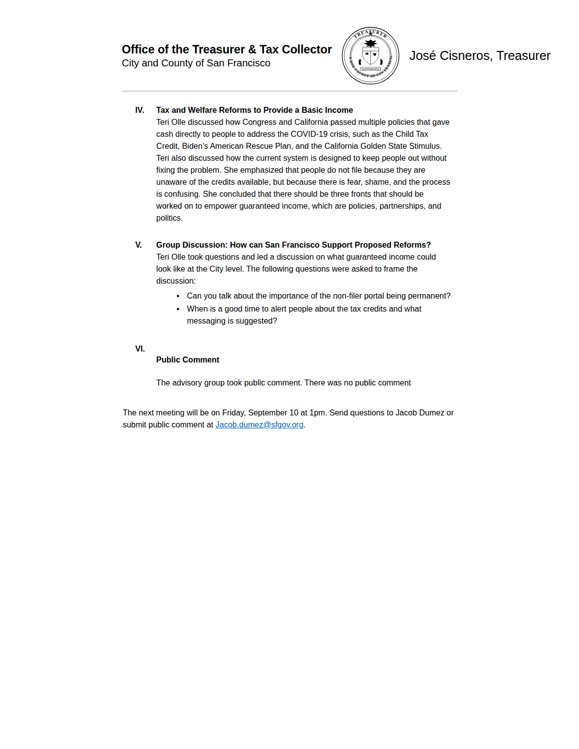Office of the Treasurer & Tax Collector
City and County of San Francisco
TREASURER CITY AND COUNTY OF SAN FRANCISCO SAN FRANCISCO
José Cisneros, Treasurer
IV.
Tax and Welfare Reforms to Provide a Basic Income
Teri Olle discussed how Congress and California passed multiple policies that gave cash directly to people to address the COVID-19 crisis, such as the Child Tax Credit, Biden’s American Rescue Plan, and the California Golden State Stimulus. Teri also discussed how the current system is designed to keep people out without fixing the problem. She emphasized that people do not file because they are unaware of the credits available, but because there is fear, shame, and the process is confusing. She concluded that there should be three fronts that should be worked on to empower guaranteed income, which are policies, partnerships, and politics.
V.
Group Discussion: How can San Francisco Support Proposed Reforms?
Teri Olle took questions and led a discussion on what guaranteed income could look like at the City level. The following questions were asked to frame the discussion:
Can you talk about the importance of the non-filer portal being permanent?
When is a good time to alert people about the tax credits and what messaging is suggested?
VI.
Public Comment
The advisory group took public comment. There was no public comment
The next meeting will be on Friday, September 10 at 1pm. Send questions to Jacob Dumez or submit public comment at Jacob.dumez@sfgov.org.